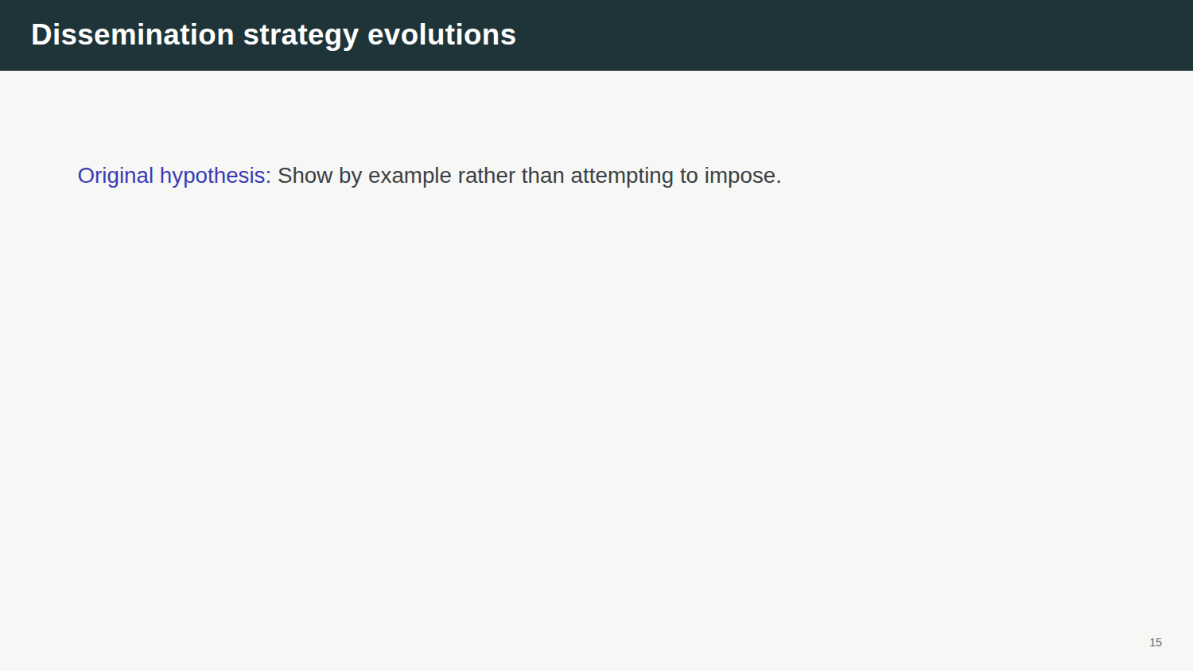Dissemination strategy evolutions
Original hypothesis: Show by example rather than attempting to impose.
15